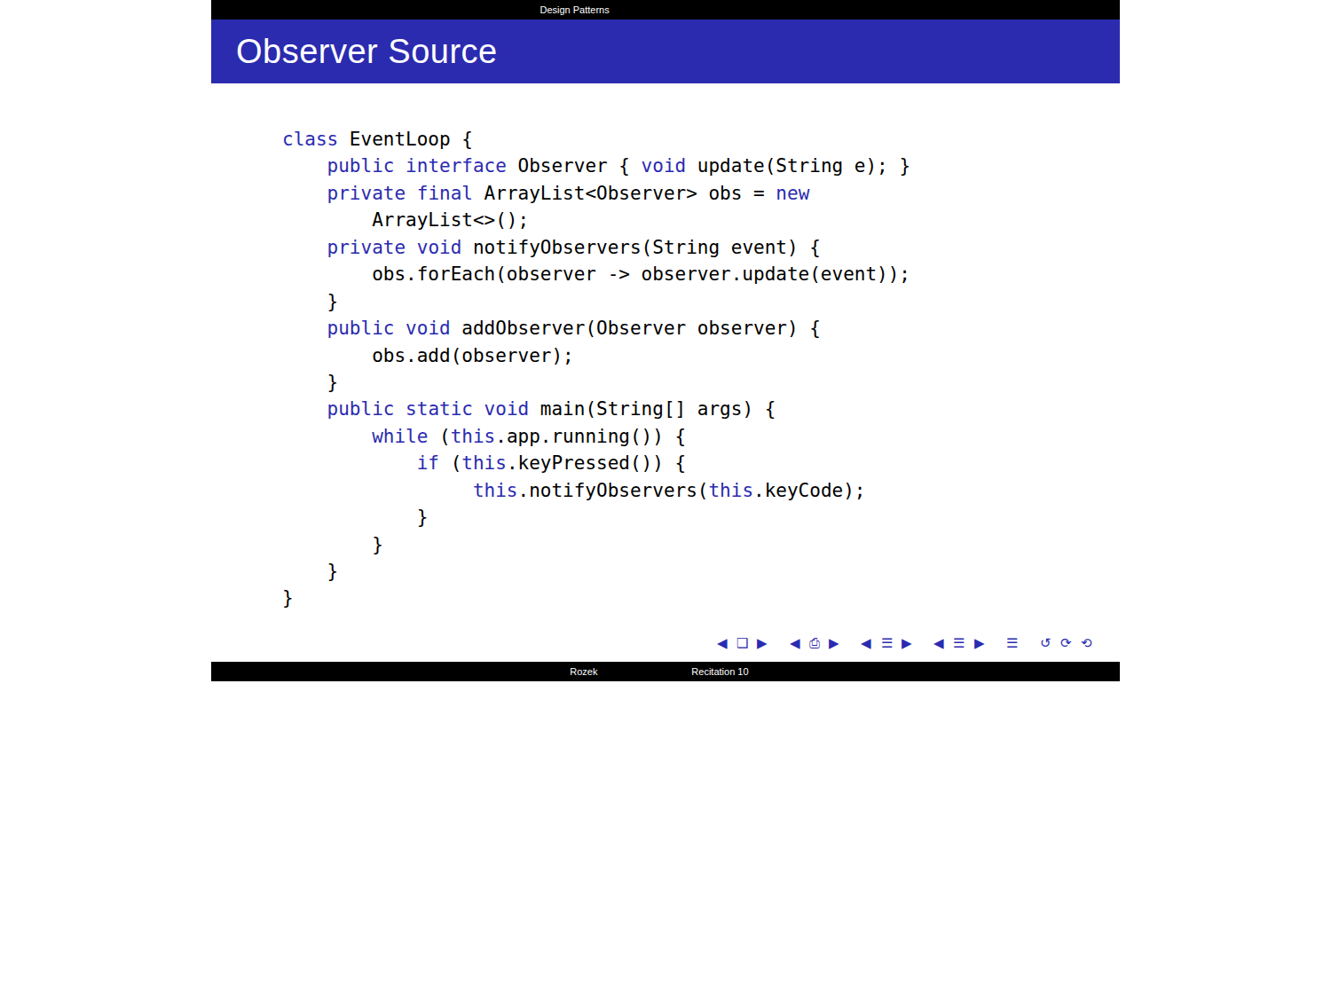Design Patterns
Observer Source
class EventLoop {
    public interface Observer { void update(String e); }
    private final ArrayList<Observer> obs = new
        ArrayList<>();
    private void notifyObservers(String event) {
        obs.forEach(observer -> observer.update(event));
    }
    public void addObserver(Observer observer) {
        obs.add(observer);
    }
    public static void main(String[] args) {
        while (this.app.running()) {
            if (this.keyPressed()) {
                 this.notifyObservers(this.keyCode);
            }
        }
    }
}
◀ ❑ ▶ ◀ ⎙ ▶ ◀ ☰ ▶ ◀ ☰ ▶ ☰ ↺ ⟳ ⟲
Rozek
Recitation 10